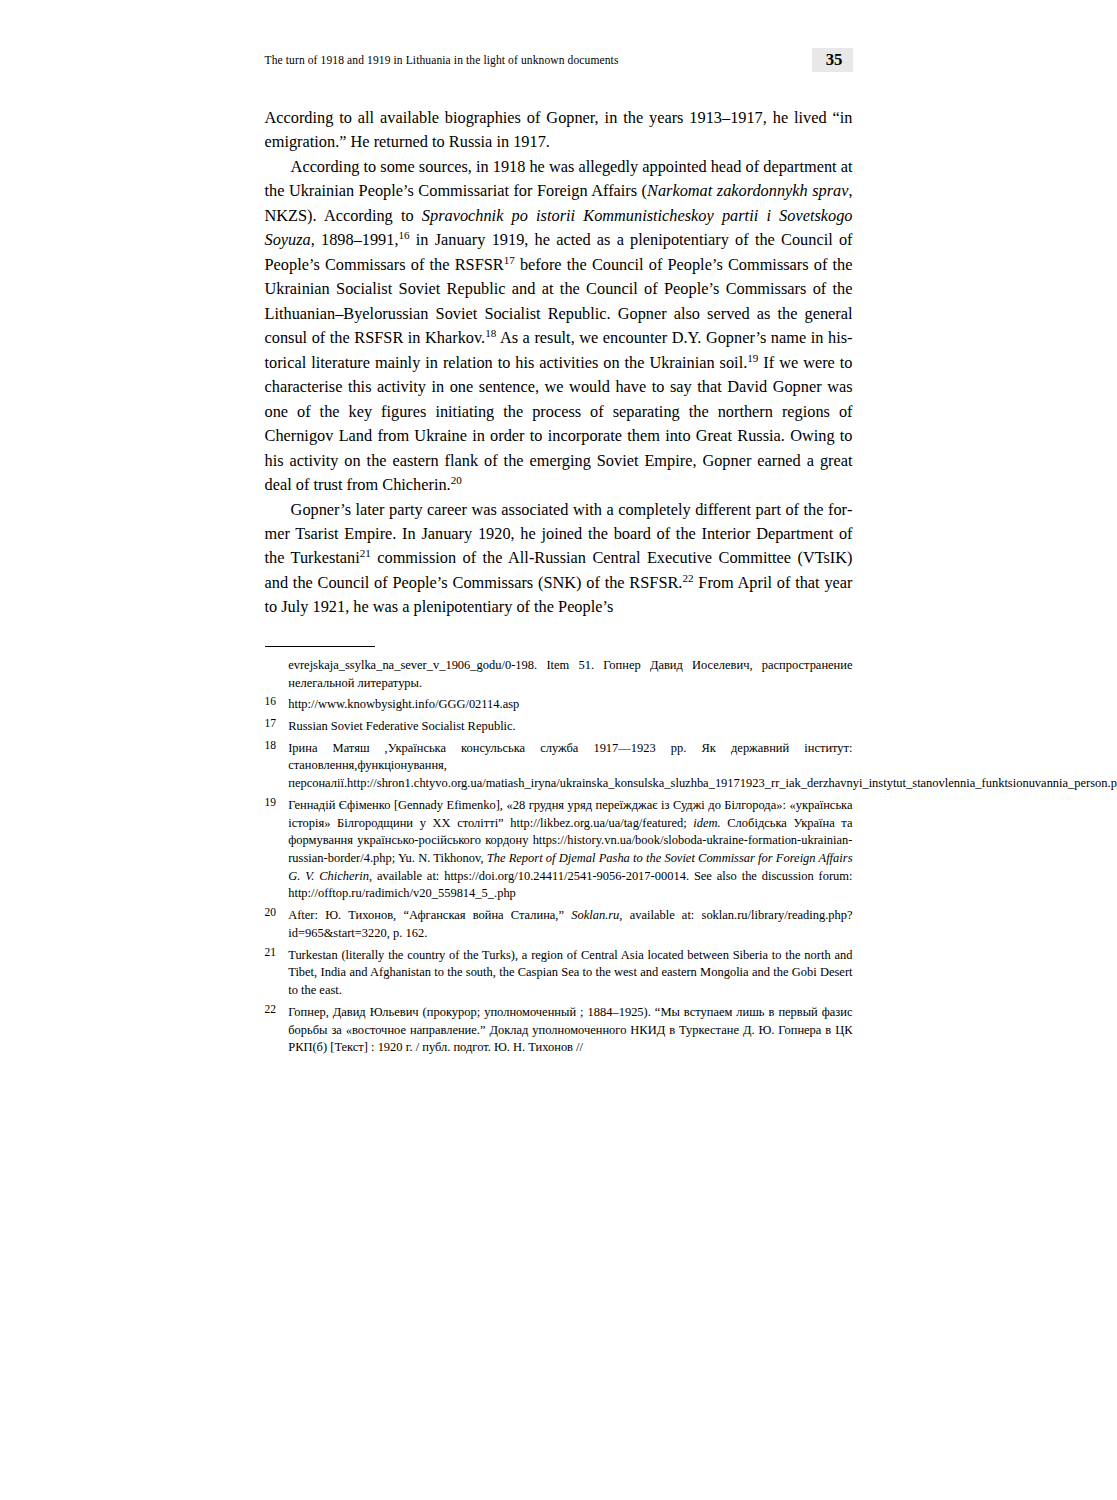The turn of 1918 and 1919 in Lithuania in the light of unknown documents 35
According to all available biographies of Gopner, in the years 1913–1917, he lived “in emigration.” He returned to Russia in 1917.
According to some sources, in 1918 he was allegedly appointed head of department at the Ukrainian People’s Commissariat for Foreign Affairs (Narkomat zakordonnykh sprav, NKZS). According to Spravochnik po istorii Kommunisticheskoy partii i Sovetskogo Soyuza, 1898–1991,16 in January 1919, he acted as a plenipotentiary of the Council of People’s Commissars of the RSFSR17 before the Council of People’s Commissars of the Ukrainian Socialist Soviet Republic and at the Council of People’s Commissars of the Lithuanian–Byelorussian Soviet Socialist Republic. Gopner also served as the general consul of the RSFSR in Kharkov.18 As a result, we encounter D.Y. Gopner’s name in historical literature mainly in relation to his activities on the Ukrainian soil.19 If we were to characterise this activity in one sentence, we would have to say that David Gopner was one of the key figures initiating the process of separating the northern regions of Chernigov Land from Ukraine in order to incorporate them into Great Russia. Owing to his activity on the eastern flank of the emerging Soviet Empire, Gopner earned a great deal of trust from Chicherin.20
Gopner’s later party career was associated with a completely different part of the former Tsarist Empire. In January 1920, he joined the board of the Interior Department of the Turkestani21 commission of the All-Russian Central Executive Committee (VTsIK) and the Council of People’s Commissars (SNK) of the RSFSR.22 From April of that year to July 1921, he was a plenipotentiary of the People’s
evrejskaja_ssylka_na_sever_v_1906_godu/0-198. Item 51. Гопнер Давид Иоселевич, распространение нелегальной литературы.
16http://www.knowbysight.info/GGG/02114.asp
17 Russian Soviet Federative Socialist Republic.
18 Ірина Матяш ,Українська консульська служба 1917—1923 рр. Як державний інститут: становлення,функціонування, персоналії.http://shron1.chtyvo.org.ua/matiash_iryna/ukrainska_konsulska_sluzhba_19171923_rr_iak_derzhavnyi_instytut_stanovlennia_funktsionuvannia_person.pdf
19 Геннадій Єфіменко [Gennady Efimenko], «28 грудня уряд переїжджає із Суджі до Білгорода»: «українська історія» Білгородщини у XX столітті” http://likbez.org.ua/ua/tag/featured; idem. Слобідська Україна та формування українсько-російського кордону https://history.vn.ua/book/sloboda-ukraine-formation-ukrainian-russian-border/4.php; Yu. N. Tikhonov, The Report of Djemal Pasha to the Soviet Commissar for Foreign Affairs G. V. Chicherin, available at: https://doi.org/10.24411/2541-9056-2017-00014. See also the discussion forum: http://offtop.ru/radimich/v20_559814_5_.php
20 After: Ю. Тихонов, “Афганская война Сталина,” Soklan.ru, available at: soklan.ru/library/reading.php?id=965&start=3220, p. 162.
21 Turkestan (literally the country of the Turks), a region of Central Asia located between Siberia to the north and Tibet, India and Afghanistan to the south, the Caspian Sea to the west and eastern Mongolia and the Gobi Desert to the east.
22 Гопнер, Давид Юльевич (прокурор; уполномоченный ; 1884–1925). “Мы вступаем лишь в первый фазис борьбы за «восточное направление.” Доклад уполномоченного НКИД в Туркестане Д. Ю. Гопнера в ЦК РКП(б) [Текст] : 1920 г. / публ. подгот. Ю. Н. Тихонов //